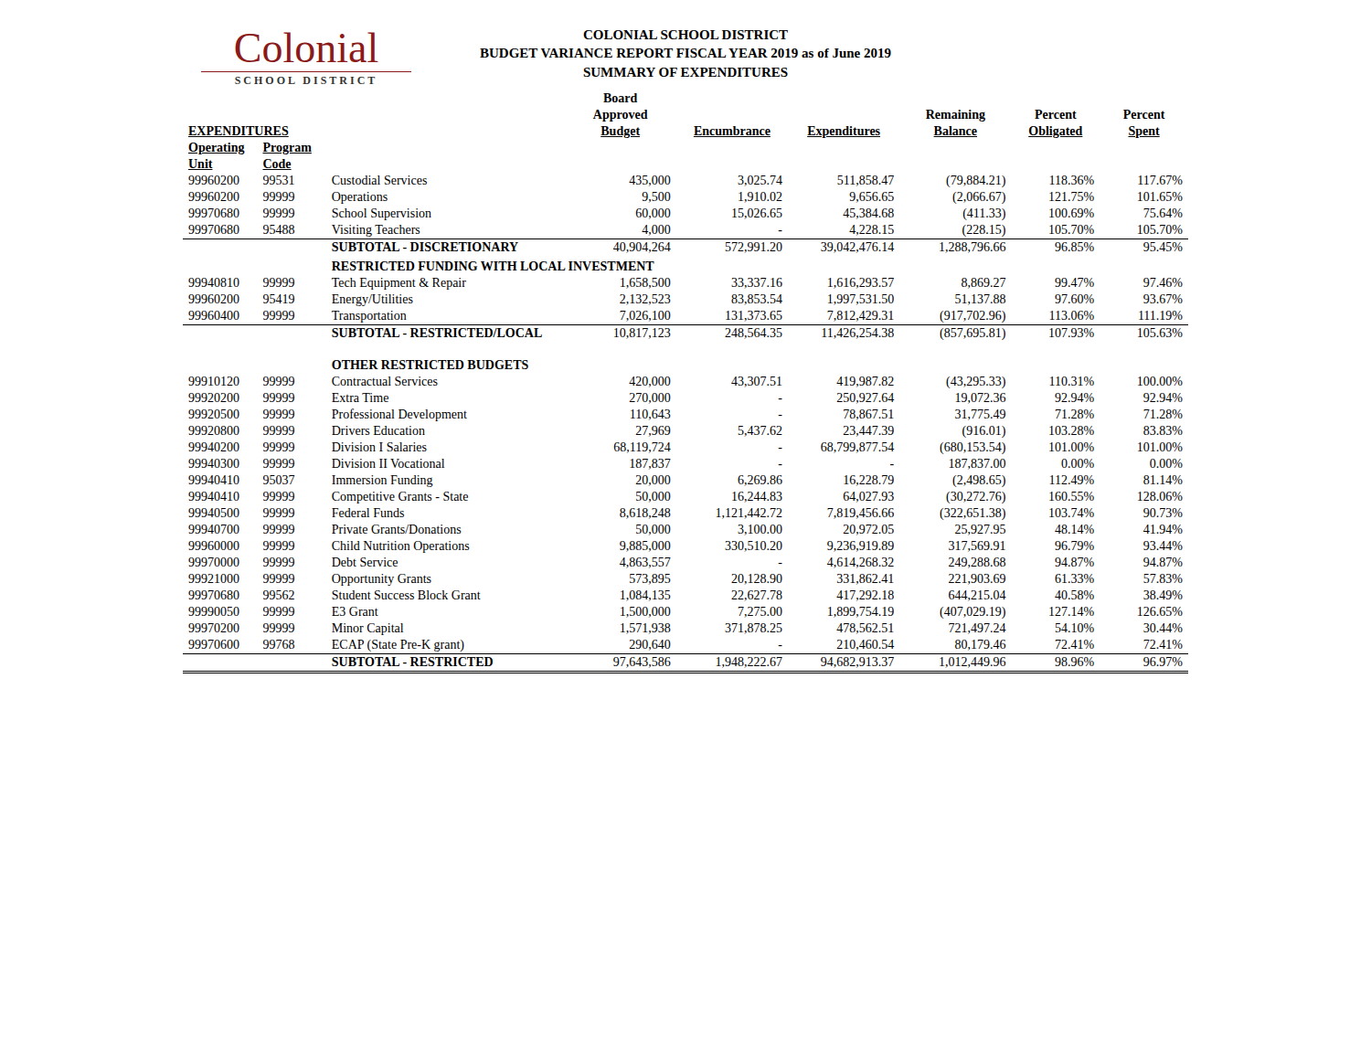Colonial
SCHOOL DISTRICT
COLONIAL SCHOOL DISTRICT
BUDGET VARIANCE REPORT FISCAL YEAR 2019 as of June 2019
SUMMARY OF EXPENDITURES
| | | | Board | | | | | |
| --- | --- | --- | --- | --- | --- | --- | --- | --- |
| | | | Approved | | | Remaining | Percent | Percent |
| EXPENDITURES | Budget | Encumbrance | Expenditures | Balance | Obligated | Spent |
| Operating | Program | | | | | | | |
| Unit | Code | | | | | | | |
| 99960200 | 99531 | Custodial Services | 435,000 | 3,025.74 | 511,858.47 | (79,884.21) | 118.36% | 117.67% |
| 99960200 | 99999 | Operations | 9,500 | 1,910.02 | 9,656.65 | (2,066.67) | 121.75% | 101.65% |
| 99970680 | 99999 | School Supervision | 60,000 | 15,026.65 | 45,384.68 | (411.33) | 100.69% | 75.64% |
| 99970680 | 95488 | Visiting Teachers | 4,000 | - | 4,228.15 | (228.15) | 105.70% | 105.70% |
| | | SUBTOTAL - DISCRETIONARY | 40,904,264 | 572,991.20 | 39,042,476.14 | 1,288,796.66 | 96.85% | 95.45% |
| | | RESTRICTED FUNDING WITH LOCAL INVESTMENT |
| 99940810 | 99999 | Tech Equipment & Repair | 1,658,500 | 33,337.16 | 1,616,293.57 | 8,869.27 | 99.47% | 97.46% |
| 99960200 | 95419 | Energy/Utilities | 2,132,523 | 83,853.54 | 1,997,531.50 | 51,137.88 | 97.60% | 93.67% |
| 99960400 | 99999 | Transportation | 7,026,100 | 131,373.65 | 7,812,429.31 | (917,702.96) | 113.06% | 111.19% |
| | | SUBTOTAL - RESTRICTED/LOCAL | 10,817,123 | 248,564.35 | 11,426,254.38 | (857,695.81) | 107.93% | 105.63% |
| | | OTHER RESTRICTED BUDGETS |
| 99910120 | 99999 | Contractual Services | 420,000 | 43,307.51 | 419,987.82 | (43,295.33) | 110.31% | 100.00% |
| 99920200 | 99999 | Extra Time | 270,000 | - | 250,927.64 | 19,072.36 | 92.94% | 92.94% |
| 99920500 | 99999 | Professional Development | 110,643 | - | 78,867.51 | 31,775.49 | 71.28% | 71.28% |
| 99920800 | 99999 | Drivers Education | 27,969 | 5,437.62 | 23,447.39 | (916.01) | 103.28% | 83.83% |
| 99940200 | 99999 | Division I Salaries | 68,119,724 | - | 68,799,877.54 | (680,153.54) | 101.00% | 101.00% |
| 99940300 | 99999 | Division II Vocational | 187,837 | - | - | 187,837.00 | 0.00% | 0.00% |
| 99940410 | 95037 | Immersion Funding | 20,000 | 6,269.86 | 16,228.79 | (2,498.65) | 112.49% | 81.14% |
| 99940410 | 99999 | Competitive Grants - State | 50,000 | 16,244.83 | 64,027.93 | (30,272.76) | 160.55% | 128.06% |
| 99940500 | 99999 | Federal Funds | 8,618,248 | 1,121,442.72 | 7,819,456.66 | (322,651.38) | 103.74% | 90.73% |
| 99940700 | 99999 | Private Grants/Donations | 50,000 | 3,100.00 | 20,972.05 | 25,927.95 | 48.14% | 41.94% |
| 99960000 | 99999 | Child Nutrition Operations | 9,885,000 | 330,510.20 | 9,236,919.89 | 317,569.91 | 96.79% | 93.44% |
| 99970000 | 99999 | Debt Service | 4,863,557 | - | 4,614,268.32 | 249,288.68 | 94.87% | 94.87% |
| 99921000 | 99999 | Opportunity Grants | 573,895 | 20,128.90 | 331,862.41 | 221,903.69 | 61.33% | 57.83% |
| 99970680 | 99562 | Student Success Block Grant | 1,084,135 | 22,627.78 | 417,292.18 | 644,215.04 | 40.58% | 38.49% |
| 99990050 | 99999 | E3 Grant | 1,500,000 | 7,275.00 | 1,899,754.19 | (407,029.19) | 127.14% | 126.65% |
| 99970200 | 99999 | Minor Capital | 1,571,938 | 371,878.25 | 478,562.51 | 721,497.24 | 54.10% | 30.44% |
| 99970600 | 99768 | ECAP (State Pre-K grant) | 290,640 | - | 210,460.54 | 80,179.46 | 72.41% | 72.41% |
| | | SUBTOTAL - RESTRICTED | 97,643,586 | 1,948,222.67 | 94,682,913.37 | 1,012,449.96 | 98.96% | 96.97% |